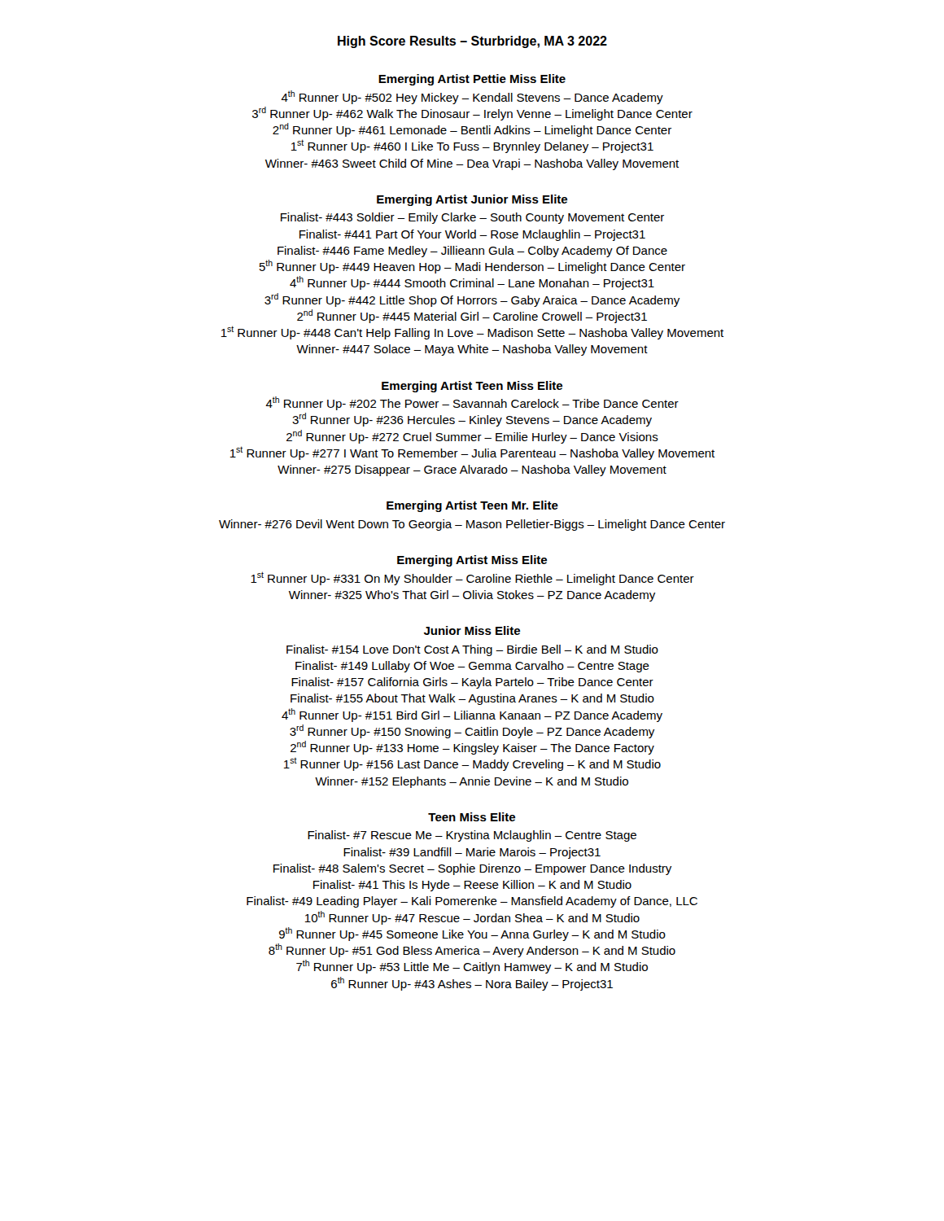High Score Results – Sturbridge, MA 3 2022
Emerging Artist Pettie Miss Elite
4th Runner Up- #502 Hey Mickey – Kendall Stevens – Dance Academy
3rd Runner Up- #462 Walk The Dinosaur – Irelyn Venne – Limelight Dance Center
2nd Runner Up- #461 Lemonade – Bentli Adkins – Limelight Dance Center
1st Runner Up- #460 I Like To Fuss – Brynnley Delaney – Project31
Winner- #463 Sweet Child Of Mine – Dea Vrapi – Nashoba Valley Movement
Emerging Artist Junior Miss Elite
Finalist- #443 Soldier – Emily Clarke – South County Movement Center
Finalist- #441 Part Of Your World – Rose Mclaughlin – Project31
Finalist- #446 Fame Medley – Jillieann Gula – Colby Academy Of Dance
5th Runner Up- #449 Heaven Hop – Madi Henderson – Limelight Dance Center
4th Runner Up- #444 Smooth Criminal – Lane Monahan – Project31
3rd Runner Up- #442 Little Shop Of Horrors – Gaby Araica – Dance Academy
2nd Runner Up- #445 Material Girl – Caroline Crowell – Project31
1st Runner Up- #448 Can't Help Falling In Love – Madison Sette – Nashoba Valley Movement
Winner- #447 Solace – Maya White – Nashoba Valley Movement
Emerging Artist Teen Miss Elite
4th Runner Up- #202 The Power – Savannah Carelock – Tribe Dance Center
3rd Runner Up- #236 Hercules – Kinley Stevens – Dance Academy
2nd Runner Up- #272 Cruel Summer – Emilie Hurley – Dance Visions
1st Runner Up- #277 I Want To Remember – Julia Parenteau – Nashoba Valley Movement
Winner- #275 Disappear – Grace Alvarado – Nashoba Valley Movement
Emerging Artist Teen Mr. Elite
Winner- #276 Devil Went Down To Georgia – Mason Pelletier-Biggs – Limelight Dance Center
Emerging Artist Miss Elite
1st Runner Up- #331 On My Shoulder – Caroline Riethle – Limelight Dance Center
Winner- #325 Who's That Girl – Olivia Stokes – PZ Dance Academy
Junior Miss Elite
Finalist- #154 Love Don't Cost A Thing – Birdie Bell – K and M Studio
Finalist- #149 Lullaby Of Woe – Gemma Carvalho – Centre Stage
Finalist- #157 California Girls – Kayla Partelo – Tribe Dance Center
Finalist- #155 About That Walk – Agustina Aranes – K and M Studio
4th Runner Up- #151 Bird Girl – Lilianna Kanaan – PZ Dance Academy
3rd Runner Up- #150 Snowing – Caitlin Doyle – PZ Dance Academy
2nd Runner Up- #133 Home – Kingsley Kaiser – The Dance Factory
1st Runner Up- #156 Last Dance – Maddy Creveling – K and M Studio
Winner- #152 Elephants – Annie Devine – K and M Studio
Teen Miss Elite
Finalist- #7 Rescue Me – Krystina Mclaughlin – Centre Stage
Finalist- #39 Landfill – Marie Marois – Project31
Finalist- #48 Salem's Secret – Sophie Direnzo – Empower Dance Industry
Finalist- #41 This Is Hyde – Reese Killion – K and M Studio
Finalist- #49 Leading Player – Kali Pomerenke – Mansfield Academy of Dance, LLC
10th Runner Up- #47 Rescue – Jordan Shea – K and M Studio
9th Runner Up- #45 Someone Like You – Anna Gurley – K and M Studio
8th Runner Up- #51 God Bless America – Avery Anderson – K and M Studio
7th Runner Up- #53 Little Me – Caitlyn Hamwey – K and M Studio
6th Runner Up- #43 Ashes – Nora Bailey – Project31